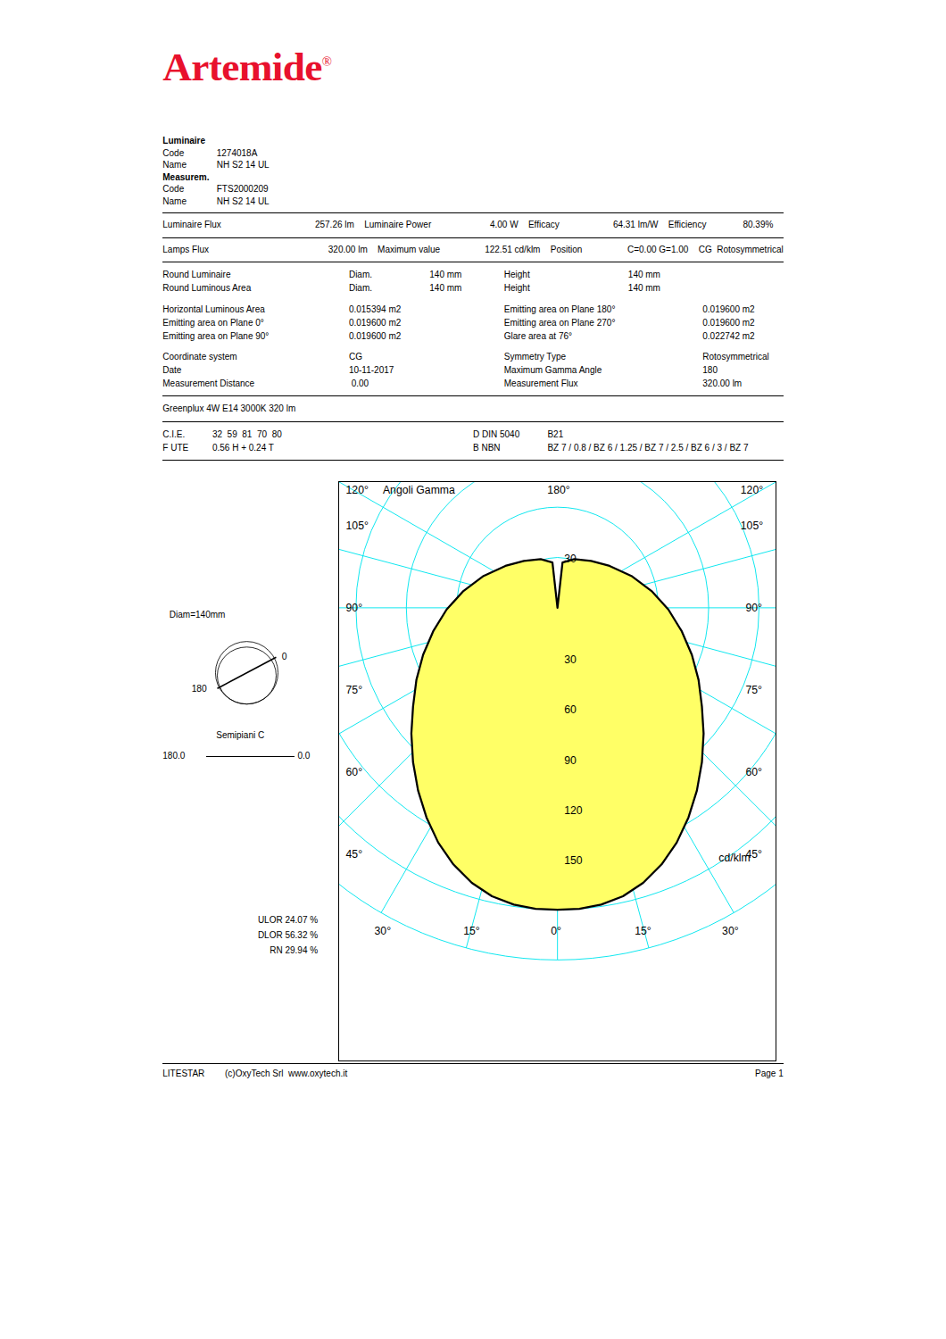Artemide®
Luminaire
Code 1274018A
Name NH S2 14 UL
Measurem.
Code FTS2000209
Name NH S2 14 UL
| Luminaire Flux | 257.26 lm | Luminaire Power | 4.00 W | Efficacy | 64.31 lm/W | Efficiency | 80.39% |
| Lamps Flux | 320.00 lm | Maximum value | 122.51 cd/klm | Position | C=0.00 G=1.00 | CG Rotosymmetrical |
| Round Luminaire | Diam. | 140 mm | Height | 140 mm | |
| Round Luminous Area | Diam. | 140 mm | Height | 140 mm | |
| Horizontal Luminous Area | 0.015394 m2 | Emitting area on Plane 180° | 0.019600 m2 |
| Emitting area on Plane 0° | 0.019600 m2 | Emitting area on Plane 270° | 0.019600 m2 |
| Emitting area on Plane 90° | 0.019600 m2 | Glare area at 76° | 0.022742 m2 |
| Coordinate system | CG | Symmetry Type | Rotosymmetrical |
| Date | 10-11-2017 | Maximum Gamma Angle | 180 |
| Measurement Distance | 0.00 | Measurement Flux | 320.00 lm |
Greenplux 4W E14 3000K 320 lm
| C.I.E. | 32 59 81 70 80 | D DIN 5040 | B21 |
| F UTE | 0.56 H + 0.24 T | B NBN | BZ 7 / 0.8 / BZ 6 / 1.25 / BZ 7 / 2.5 / BZ 6 / 3 / BZ 7 |
Diam=140mm
0 180
Semipiani C
180.0 0.0
ULOR 24.07 %
DLOR 56.32 %
RN 29.94 %
30 30 60 90 120 150 cd/klm 120° Angoli Gamma 180° 120° 105° 90° 75° 60° 45° 105° 90° 75° 60° 45° 30° 15° 0° 15° 30°
LITESTAR(c)OxyTech Srl www.oxytech.it
Page 1